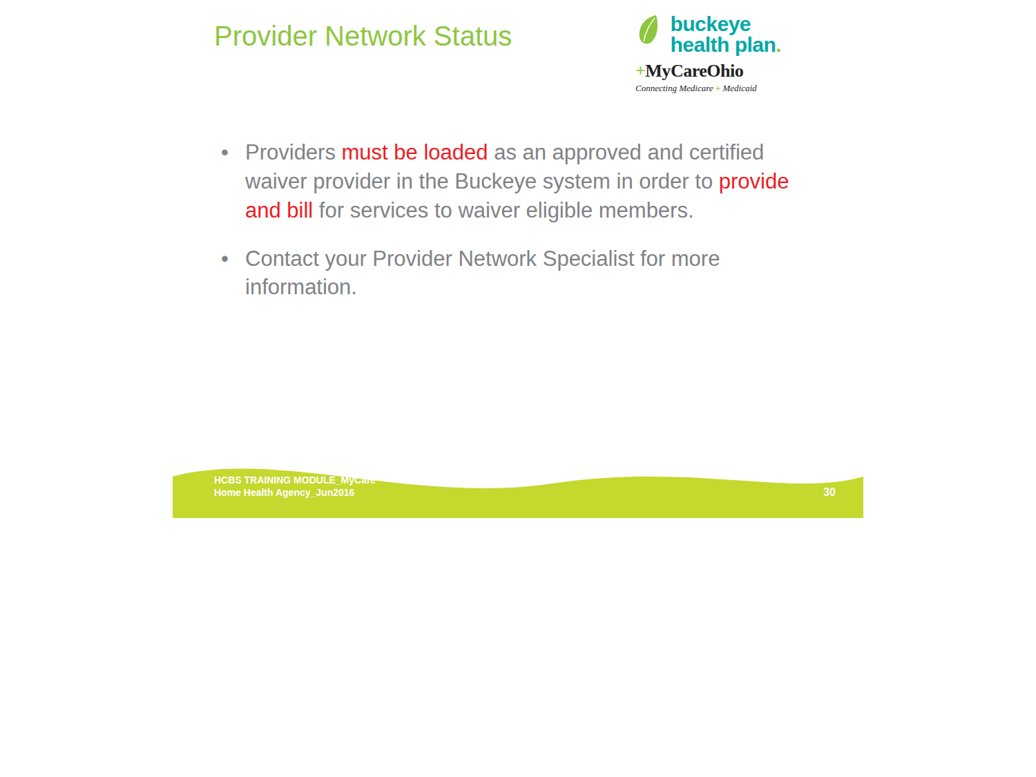Provider Network Status
buckeye
health plan.
+My CareOhio
Connecting Medicare + Medicaid
Providers must be loaded as an approved and certified waiver provider in the Buckeye system in order to provide and bill for services to waiver eligible members.
Contact your Provider Network Specialist for more information.
HCBS TRAINING MODULE_MyCare
Home Health Agency_Jun2016
30